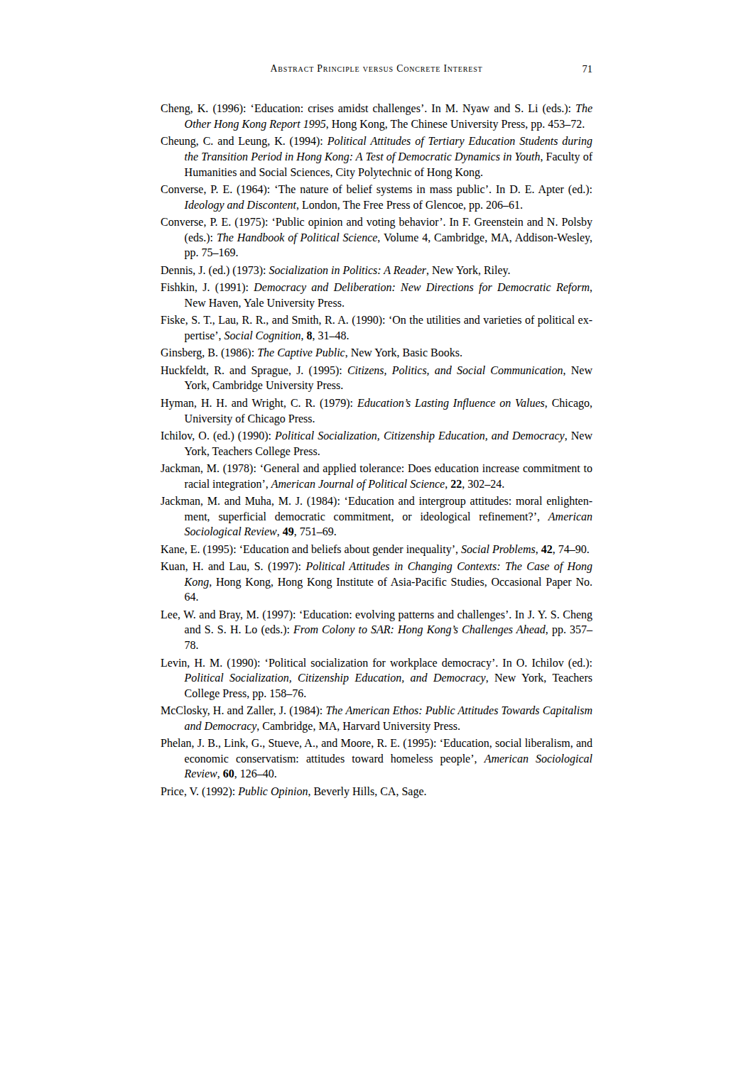Abstract Principle versus Concrete Interest 71
Cheng, K. (1996): ‘Education: crises amidst challenges’. In M. Nyaw and S. Li (eds.): The Other Hong Kong Report 1995, Hong Kong, The Chinese University Press, pp. 453–72.
Cheung, C. and Leung, K. (1994): Political Attitudes of Tertiary Education Students during the Transition Period in Hong Kong: A Test of Democratic Dynamics in Youth, Faculty of Humanities and Social Sciences, City Polytechnic of Hong Kong.
Converse, P. E. (1964): ‘The nature of belief systems in mass public’. In D. E. Apter (ed.): Ideology and Discontent, London, The Free Press of Glencoe, pp. 206–61.
Converse, P. E. (1975): ‘Public opinion and voting behavior’. In F. Greenstein and N. Polsby (eds.): The Handbook of Political Science, Volume 4, Cambridge, MA, Addison-Wesley, pp. 75–169.
Dennis, J. (ed.) (1973): Socialization in Politics: A Reader, New York, Riley.
Fishkin, J. (1991): Democracy and Deliberation: New Directions for Democratic Reform, New Haven, Yale University Press.
Fiske, S. T., Lau, R. R., and Smith, R. A. (1990): ‘On the utilities and varieties of political expertise’, Social Cognition, 8, 31–48.
Ginsberg, B. (1986): The Captive Public, New York, Basic Books.
Huckfeldt, R. and Sprague, J. (1995): Citizens, Politics, and Social Communication, New York, Cambridge University Press.
Hyman, H. H. and Wright, C. R. (1979): Education’s Lasting Influence on Values, Chicago, University of Chicago Press.
Ichilov, O. (ed.) (1990): Political Socialization, Citizenship Education, and Democracy, New York, Teachers College Press.
Jackman, M. (1978): ‘General and applied tolerance: Does education increase commitment to racial integration’, American Journal of Political Science, 22, 302–24.
Jackman, M. and Muha, M. J. (1984): ‘Education and intergroup attitudes: moral enlightenment, superficial democratic commitment, or ideological refinement?’, American Sociological Review, 49, 751–69.
Kane, E. (1995): ‘Education and beliefs about gender inequality’, Social Problems, 42, 74–90.
Kuan, H. and Lau, S. (1997): Political Attitudes in Changing Contexts: The Case of Hong Kong, Hong Kong, Hong Kong Institute of Asia-Pacific Studies, Occasional Paper No. 64.
Lee, W. and Bray, M. (1997): ‘Education: evolving patterns and challenges’. In J. Y. S. Cheng and S. S. H. Lo (eds.): From Colony to SAR: Hong Kong’s Challenges Ahead, pp. 357–78.
Levin, H. M. (1990): ‘Political socialization for workplace democracy’. In O. Ichilov (ed.): Political Socialization, Citizenship Education, and Democracy, New York, Teachers College Press, pp. 158–76.
McClosky, H. and Zaller, J. (1984): The American Ethos: Public Attitudes Towards Capitalism and Democracy, Cambridge, MA, Harvard University Press.
Phelan, J. B., Link, G., Stueve, A., and Moore, R. E. (1995): ‘Education, social liberalism, and economic conservatism: attitudes toward homeless people’, American Sociological Review, 60, 126–40.
Price, V. (1992): Public Opinion, Beverly Hills, CA, Sage.